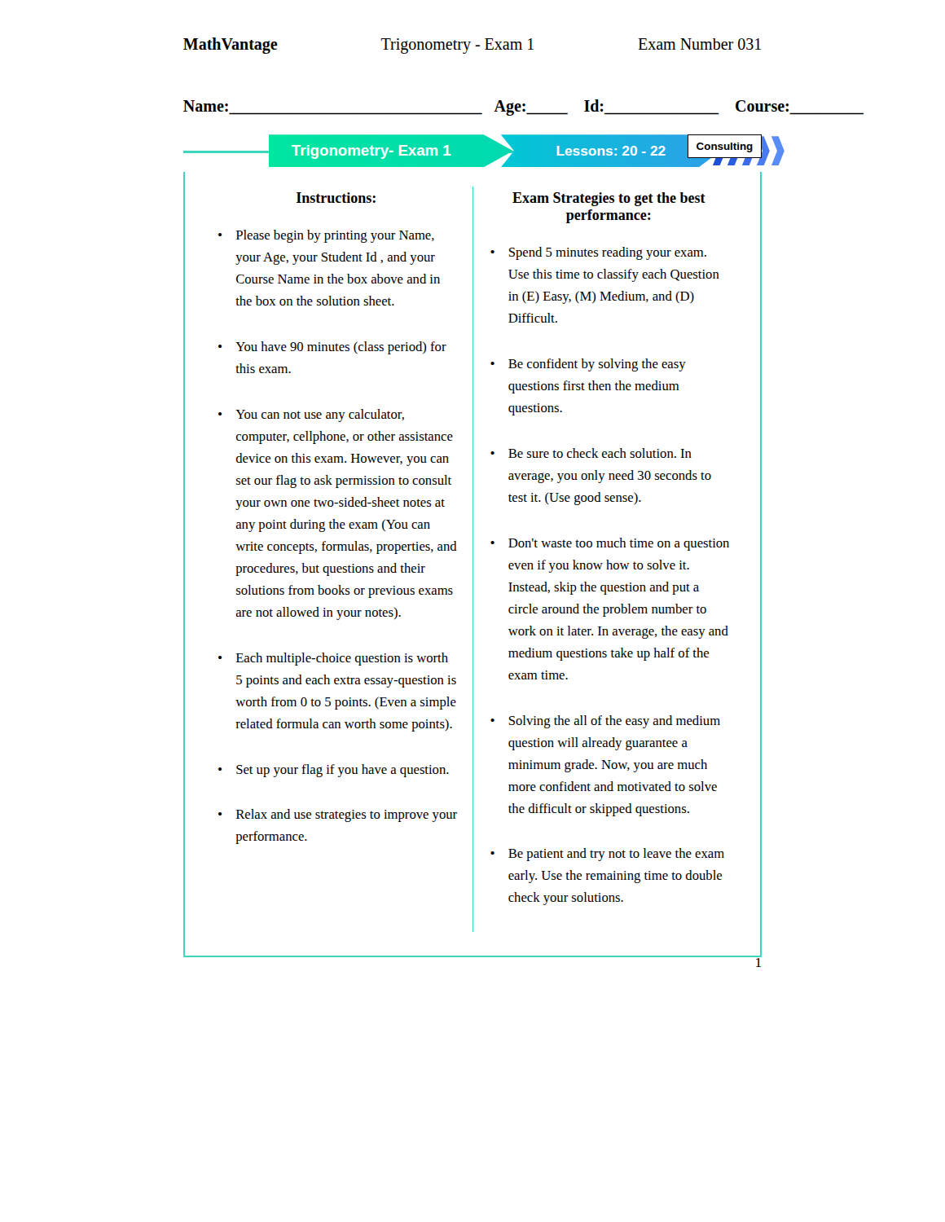MathVantage
Trigonometry - Exam 1
Exam Number 031
Name:_______________________________ Age:_____ Id:______________ Course:_________
Trigonometry- Exam 1
Lessons: 20 - 22
Consulting
Instructions:
Please begin by printing your Name, your Age, your Student Id , and your Course Name in the box above and in the box on the solution sheet.
You have 90 minutes (class period) for this exam.
You can not use any calculator, computer, cellphone, or other assistance device on this exam. However, you can set our flag to ask permission to consult your own one two-sided-sheet notes at any point during the exam (You can write concepts, formulas, properties, and procedures, but questions and their solutions from books or previous exams are not allowed in your notes).
Each multiple-choice question is worth 5 points and each extra essay-question is worth from 0 to 5 points. (Even a simple related formula can worth some points).
Set up your flag if you have a question.
Relax and use strategies to improve your performance.
Exam Strategies to get the best performance:
Spend 5 minutes reading your exam. Use this time to classify each Question in (E) Easy, (M) Medium, and (D) Difficult.
Be confident by solving the easy questions first then the medium questions.
Be sure to check each solution. In average, you only need 30 seconds to test it. (Use good sense).
Don't waste too much time on a question even if you know how to solve it. Instead, skip the question and put a circle around the problem number to work on it later. In average, the easy and medium questions take up half of the exam time.
Solving the all of the easy and medium question will already guarantee a minimum grade. Now, you are much more confident and motivated to solve the difficult or skipped questions.
Be patient and try not to leave the exam early. Use the remaining time to double check your solutions.
1